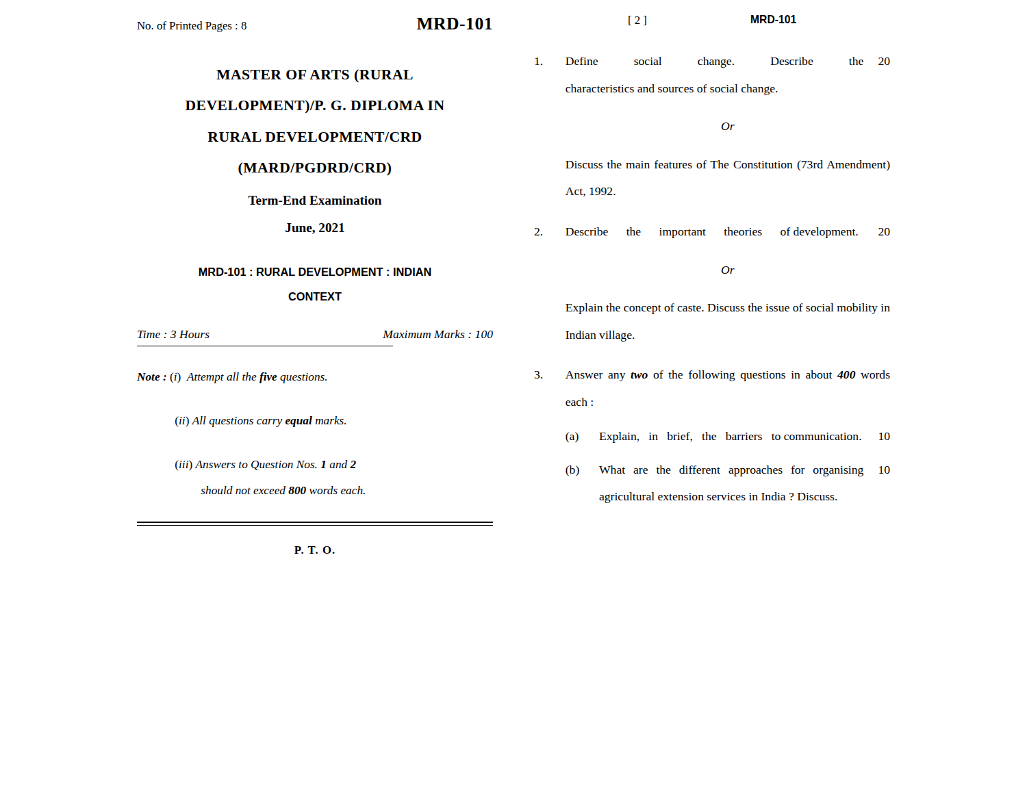No. of Printed Pages : 8 MRD-101
MASTER OF ARTS (RURAL
DEVELOPMENT)/P. G. DIPLOMA IN
RURAL DEVELOPMENT/CRD
(MARD/PGDRD/CRD)
Term-End Examination
June, 2021
MRD-101 : RURAL DEVELOPMENT : INDIAN
CONTEXT
Time : 3 Hours Maximum Marks : 100
Note : (i) Attempt all the five questions.
(ii) All questions carry equal marks.
(iii) Answers to Question Nos. 1 and 2
should not exceed 800 words each.
P. T. O.
[ 2 ] MRD-101
1.
Define social change. Describe the characteristics and sources of social change. 20
Or
Discuss the main features of The Constitution (73rd Amendment) Act, 1992.
2.
Describe the important theories of development. 20
Or
Explain the concept of caste. Discuss the issue of social mobility in Indian village.
3.
Answer any two of the following questions in about 400 words each :
(a)
Explain, in brief, the barriers to communication. 10
(b)
What are the different approaches for organising agricultural extension services in India ? Discuss. 10